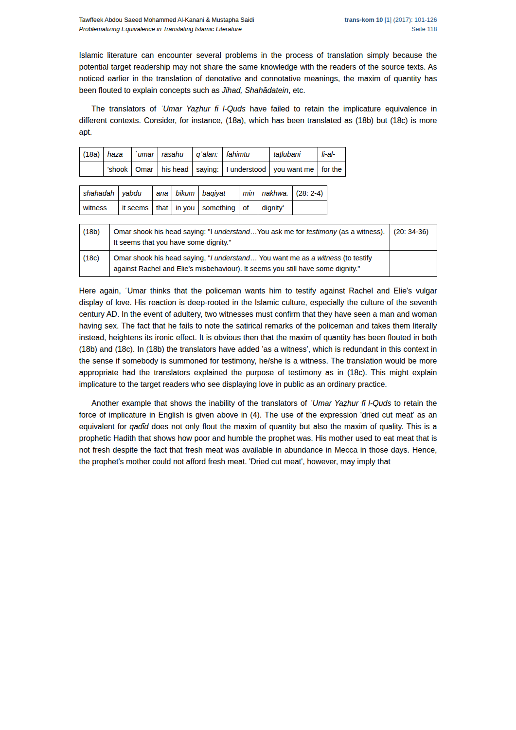Tawffeek Abdou Saeed Mohammed Al-Kanani & Mustapha Saidi
Problematizing Equivalence in Translating Islamic Literature
trans-kom 10 [1] (2017): 101-126
Seite 118
Islamic literature can encounter several problems in the process of translation simply because the potential target readership may not share the same knowledge with the readers of the source texts. As noticed earlier in the translation of denotative and connotative meanings, the maxim of quantity has been flouted to explain concepts such as Jihad, Shahādatein, etc.
The translators of ʿUmar Yaẓhur fī l-Quds have failed to retain the implicature equivalence in different contexts. Consider, for instance, (18a), which has been translated as (18b) but (18c) is more apt.
| (18a) | haza | `umar | rāsahu | qʾālan: | fahimtu | taṭlubani | li-al- |
| | 'shook | Omar | his head | saying: | I understood | you want me | for the |
| shahādah | yabdū | ana | bikum | baqiyat | min | nakhwa. | (28: 2-4) |
| witness | it seems | that | in you | something | of | dignity' | |
| (18b) | Omar shook his head saying: "I understand …You ask me for testimony (as a witness). It seems that you have some dignity." | (20: 34-36) |
| (18c) | Omar shook his head saying, " I understand … You want me as a witness (to testify against Rachel and Elie's misbehaviour). It seems you still have some dignity." | |
Here again, ʿUmar thinks that the policeman wants him to testify against Rachel and Elie's vulgar display of love. His reaction is deep-rooted in the Islamic culture, especially the culture of the seventh century AD. In the event of adultery, two witnesses must confirm that they have seen a man and woman having sex. The fact that he fails to note the satirical remarks of the policeman and takes them literally instead, heightens its ironic effect. It is obvious then that the maxim of quantity has been flouted in both (18b) and (18c). In (18b) the translators have added 'as a witness', which is redundant in this context in the sense if somebody is summoned for testimony, he/she is a witness. The translation would be more appropriate had the translators explained the purpose of testimony as in (18c). This might explain implicature to the target readers who see displaying love in public as an ordinary practice.
Another example that shows the inability of the translators of ʿUmar Yaẓhur fī l-Quds to retain the force of implicature in English is given above in (4). The use of the expression 'dried cut meat' as an equivalent for qadīd does not only flout the maxim of quantity but also the maxim of quality. This is a prophetic Hadith that shows how poor and humble the prophet was. His mother used to eat meat that is not fresh despite the fact that fresh meat was available in abundance in Mecca in those days. Hence, the prophet's mother could not afford fresh meat. 'Dried cut meat', however, may imply that